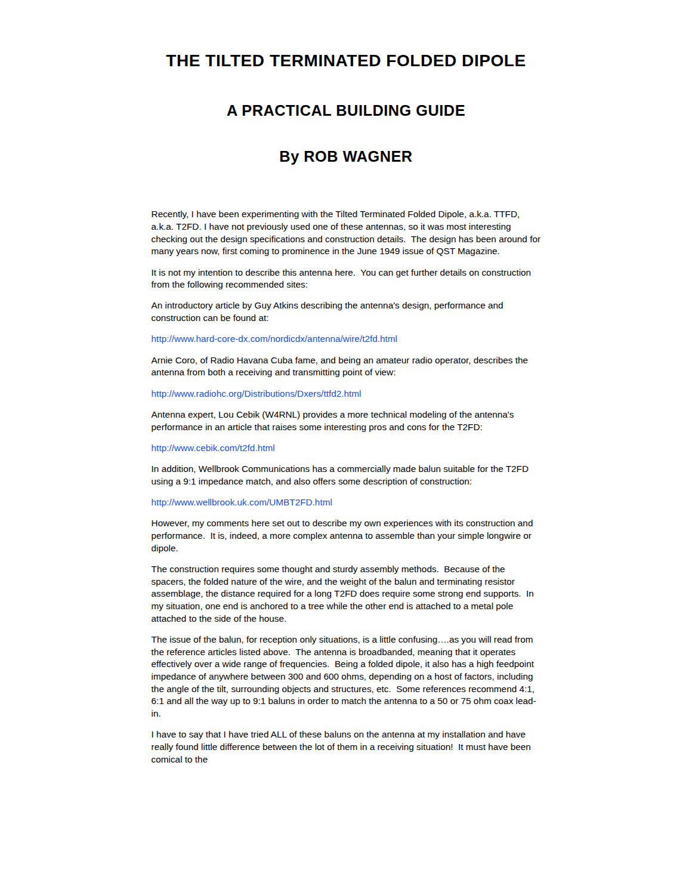THE TILTED TERMINATED FOLDED DIPOLE
A PRACTICAL BUILDING GUIDE
By ROB WAGNER
Recently, I have been experimenting with the Tilted Terminated Folded Dipole, a.k.a. TTFD, a.k.a. T2FD. I have not previously used one of these antennas, so it was most interesting checking out the design specifications and construction details. The design has been around for many years now, first coming to prominence in the June 1949 issue of QST Magazine.
It is not my intention to describe this antenna here. You can get further details on construction from the following recommended sites:
An introductory article by Guy Atkins describing the antenna's design, performance and construction can be found at:
http://www.hard-core-dx.com/nordicdx/antenna/wire/t2fd.html
Arnie Coro, of Radio Havana Cuba fame, and being an amateur radio operator, describes the antenna from both a receiving and transmitting point of view:
http://www.radiohc.org/Distributions/Dxers/ttfd2.html
Antenna expert, Lou Cebik (W4RNL) provides a more technical modeling of the antenna's performance in an article that raises some interesting pros and cons for the T2FD:
http://www.cebik.com/t2fd.html
In addition, Wellbrook Communications has a commercially made balun suitable for the T2FD using a 9:1 impedance match, and also offers some description of construction:
http://www.wellbrook.uk.com/UMBT2FD.html
However, my comments here set out to describe my own experiences with its construction and performance. It is, indeed, a more complex antenna to assemble than your simple longwire or dipole.
The construction requires some thought and sturdy assembly methods. Because of the spacers, the folded nature of the wire, and the weight of the balun and terminating resistor assemblage, the distance required for a long T2FD does require some strong end supports. In my situation, one end is anchored to a tree while the other end is attached to a metal pole attached to the side of the house.
The issue of the balun, for reception only situations, is a little confusing….as you will read from the reference articles listed above. The antenna is broadbanded, meaning that it operates effectively over a wide range of frequencies. Being a folded dipole, it also has a high feedpoint impedance of anywhere between 300 and 600 ohms, depending on a host of factors, including the angle of the tilt, surrounding objects and structures, etc. Some references recommend 4:1, 6:1 and all the way up to 9:1 baluns in order to match the antenna to a 50 or 75 ohm coax lead-in.
I have to say that I have tried ALL of these baluns on the antenna at my installation and have really found little difference between the lot of them in a receiving situation! It must have been comical to the